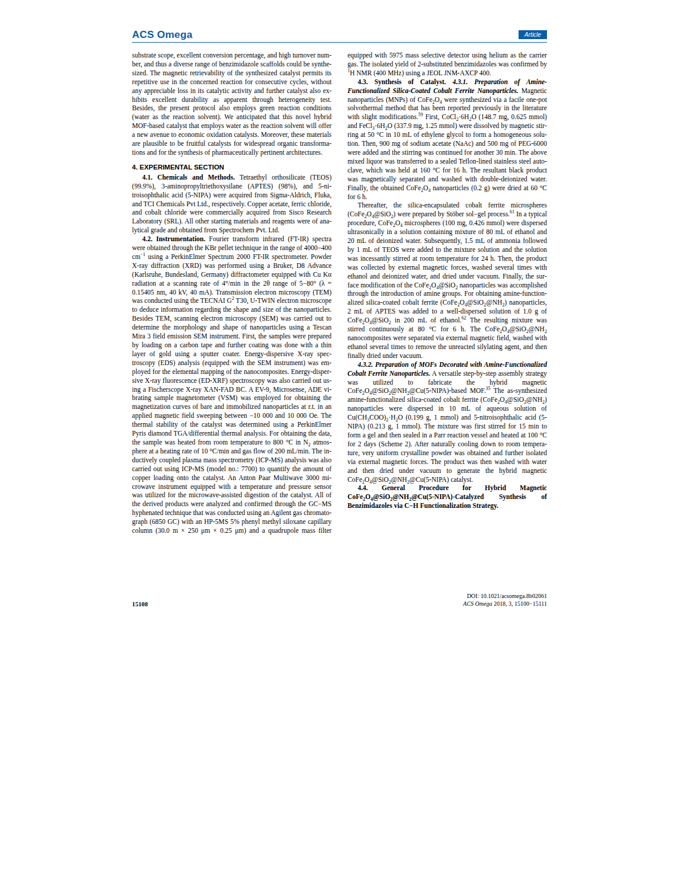ACS Omega
Article
substrate scope, excellent conversion percentage, and high turnover number, and thus a diverse range of benzimidazole scaffolds could be synthesized. The magnetic retrievability of the synthesized catalyst permits its repetitive use in the concerned reaction for consecutive cycles, without any appreciable loss in its catalytic activity and further catalyst also exhibits excellent durability as apparent through heterogeneity test. Besides, the present protocol also employs green reaction conditions (water as the reaction solvent). We anticipated that this novel hybrid MOF-based catalyst that employs water as the reaction solvent will offer a new avenue to economic oxidation catalysts. Moreover, these materials are plausible to be fruitful catalysts for widespread organic transformations and for the synthesis of pharmaceutically pertinent architectures.
4. Experimental Section
4.1. Chemicals and Methods. Tetraethyl orthosilicate (TEOS) (99.9%), 3-aminopropyltriethoxysilane (APTES) (98%), and 5-nitroisophthalic acid (5-NIPA) were acquired from Sigma-Aldrich, Fluka, and TCI Chemicals Pvt Ltd., respectively. Copper acetate, ferric chloride, and cobalt chloride were commercially acquired from Sisco Research Laboratory (SRL). All other starting materials and reagents were of analytical grade and obtained from Spectrochem Pvt. Ltd.
4.2. Instrumentation. Fourier transform infrared (FT-IR) spectra were obtained through the KBr pellet technique in the range of 4000−400 cm−1 using a PerkinElmer Spectrum 2000 FT-IR spectrometer. Powder X-ray diffraction (XRD) was performed using a Bruker, D8 Advance (Karlsruhe, Bundesland, Germany) diffractometer equipped with Cu Kα radiation at a scanning rate of 4°/min in the 2θ range of 5−80° (λ = 0.15405 nm, 40 kV, 40 mA). Transmission electron microscopy (TEM) was conducted using the TECNAI G2 T30, U-TWIN electron microscope to deduce information regarding the shape and size of the nanoparticles. Besides TEM, scanning electron microscopy (SEM) was carried out to determine the morphology and shape of nanoparticles using a Tescan Mira 3 field emission SEM instrument. First, the samples were prepared by loading on a carbon tape and further coating was done with a thin layer of gold using a sputter coater. Energy-dispersive X-ray spectroscopy (EDS) analysis (equipped with the SEM instrument) was employed for the elemental mapping of the nanocomposites. Energy-dispersive X-ray fluorescence (ED-XRF) spectroscopy was also carried out using a Fischerscope X-ray XAN-FAD BC. A EV-9, Microsense, ADE vibrating sample magnetometer (VSM) was employed for obtaining the magnetization curves of bare and immobilized nanoparticles at r.t. in an applied magnetic field sweeping between −10 000 and 10 000 Oe. The thermal stability of the catalyst was determined using a PerkinElmer Pyris diamond TGA/differential thermal analysis. For obtaining the data, the sample was heated from room temperature to 800 °C in N2 atmosphere at a heating rate of 10 °C/min and gas flow of 200 mL/min. The inductively coupled plasma mass spectrometry (ICP-MS) analysis was also carried out using ICP-MS (model no.: 7700) to quantify the amount of copper loading onto the catalyst. An Anton Paar Multiwave 3000 microwave instrument equipped with a temperature and pressure sensor was utilized for the microwave-assisted digestion of the catalyst. All of the derived products were analyzed and confirmed through the GC−MS hyphenated technique that was conducted using an Agilent gas chromatograph (6850 GC) with an HP-5MS 5% phenyl methyl siloxane capillary column (30.0 m × 250 μm × 0.25 μm) and a quadrupole mass filter equipped with 5975 mass selective detector using helium as the carrier gas. The isolated yield of 2-substituted benzimidazoles was confirmed by 1H NMR (400 MHz) using a JEOL JNM-AXCP 400.
4.3. Synthesis of Catalyst. 4.3.1. Preparation of Amine-Functionalized Silica-Coated Cobalt Ferrite Nanoparticles. Magnetic nanoparticles (MNPs) of CoFe2O4 were synthesized via a facile one-pot solvothermal method that has been reported previously in the literature with slight modifications.59 First, CoCl2·6H2O (148.7 mg, 0.625 mmol) and FeCl3·6H2O (337.9 mg, 1.25 mmol) were dissolved by magnetic stirring at 50 °C in 10 mL of ethylene glycol to form a homogeneous solution. Then, 900 mg of sodium acetate (NaAc) and 500 mg of PEG-6000 were added and the stirring was continued for another 30 min. The above mixed liquor was transferred to a sealed Teflon-lined stainless steel autoclave, which was held at 160 °C for 16 h. The resultant black product was magnetically separated and washed with double-deionized water. Finally, the obtained CoFe2O4 nanoparticles (0.2 g) were dried at 60 °C for 6 h.
Thereafter, the silica-encapsulated cobalt ferrite microspheres (CoFe2O4@SiO2) were prepared by Stöber sol−gel process.61 In a typical procedure, CoFe2O4 microspheres (100 mg, 0.426 mmol) were dispersed ultrasonically in a solution containing mixture of 80 mL of ethanol and 20 mL of deionized water. Subsequently, 1.5 mL of ammonia followed by 1 mL of TEOS were added to the mixture solution and the solution was incessantly stirred at room temperature for 24 h. Then, the product was collected by external magnetic forces, washed several times with ethanol and deionized water, and dried under vacuum. Finally, the surface modification of the CoFe2O4@SiO2 nanoparticles was accomplished through the introduction of amine groups. For obtaining amine-functionalized silica-coated cobalt ferrite (CoFe2O4@SiO2@NH2) nanoparticles, 2 mL of APTES was added to a well-dispersed solution of 1.0 g of CoFe2O4@SiO2 in 200 mL of ethanol.62 The resulting mixture was stirred continuously at 80 °C for 6 h. The CoFe2O4@SiO2@NH2 nanocomposites were separated via external magnetic field, washed with ethanol several times to remove the unreacted silylating agent, and then finally dried under vacuum.
4.3.2. Preparation of MOFs Decorated with Amine-Functionalized Cobalt Ferrite Nanoparticles. A versatile step-by-step assembly strategy was utilized to fabricate the hybrid magnetic CoFe2O4@SiO2@NH2@Cu(5-NIPA)-based MOF.35 The as-synthesized amine-functionalized silica-coated cobalt ferrite (CoFe2O4@SiO2@NH2) nanoparticles were dispersed in 10 mL of aqueous solution of Cu(CH3COO)2·H2O (0.199 g, 1 mmol) and 5-nitroisophthalic acid (5-NIPA) (0.213 g, 1 mmol). The mixture was first stirred for 15 min to form a gel and then sealed in a Parr reaction vessel and heated at 100 °C for 2 days (Scheme 2). After naturally cooling down to room temperature, very uniform crystalline powder was obtained and further isolated via external magnetic forces. The product was then washed with water and then dried under vacuum to generate the hybrid magnetic CoFe2O4@SiO2@NH2@Cu(5-NIPA) catalyst.
4.4. General Procedure for Hybrid Magnetic CoFe2O4@SiO2@NH2@Cu(5-NIPA)-Catalyzed Synthesis of Benzimidazoles via C−H Functionalization Strategy.
15108
DOI: 10.1021/acsomega.8b02061
ACS Omega 2018, 3, 15100−15111